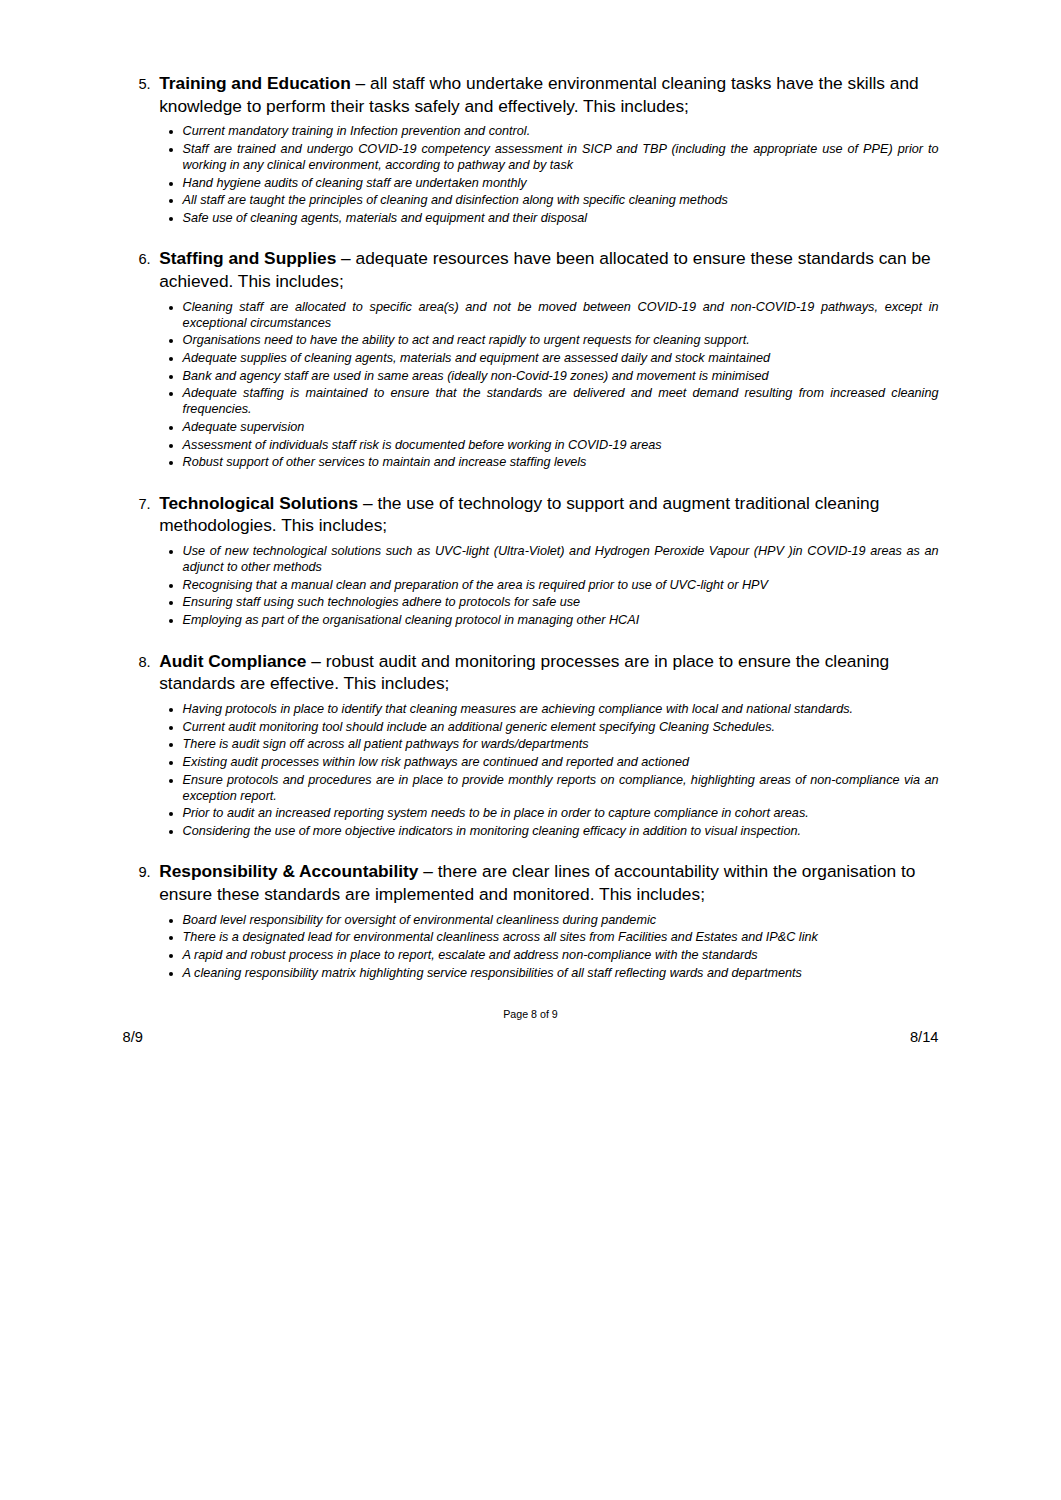Training and Education – all staff who undertake environmental cleaning tasks have the skills and knowledge to perform their tasks safely and effectively. This includes;
Current mandatory training in Infection prevention and control.
Staff are trained and undergo COVID-19 competency assessment in SICP and TBP (including the appropriate use of PPE) prior to working in any clinical environment, according to pathway and by task
Hand hygiene audits of cleaning staff are undertaken monthly
All staff are taught the principles of cleaning and disinfection along with specific cleaning methods
Safe use of cleaning agents, materials and equipment and their disposal
Staffing and Supplies – adequate resources have been allocated to ensure these standards can be achieved. This includes;
Cleaning staff are allocated to specific area(s) and not be moved between COVID-19 and non-COVID-19 pathways, except in exceptional circumstances
Organisations need to have the ability to act and react rapidly to urgent requests for cleaning support.
Adequate supplies of cleaning agents, materials and equipment are assessed daily and stock maintained
Bank and agency staff are used in same areas (ideally non-Covid-19 zones) and movement is minimised
Adequate staffing is maintained to ensure that the standards are delivered and meet demand resulting from increased cleaning frequencies.
Adequate supervision
Assessment of individuals staff risk is documented before working in COVID-19 areas
Robust support of other services to maintain and increase staffing levels
Technological Solutions – the use of technology to support and augment traditional cleaning methodologies. This includes;
Use of new technological solutions such as UVC-light (Ultra-Violet) and Hydrogen Peroxide Vapour (HPV )in COVID-19 areas as an adjunct to other methods
Recognising that a manual clean and preparation of the area is required prior to use of UVC-light or HPV
Ensuring staff using such technologies adhere to protocols for safe use
Employing as part of the organisational cleaning protocol in managing other HCAI
Audit Compliance – robust audit and monitoring processes are in place to ensure the cleaning standards are effective. This includes;
Having protocols in place to identify that cleaning measures are achieving compliance with local and national standards.
Current audit monitoring tool should include an additional generic element specifying Cleaning Schedules.
There is audit sign off across all patient pathways for wards/departments
Existing audit processes within low risk pathways are continued and reported and actioned
Ensure protocols and procedures are in place to provide monthly reports on compliance, highlighting areas of non-compliance via an exception report.
Prior to audit an increased reporting system needs to be in place in order to capture compliance in cohort areas.
Considering the use of more objective indicators in monitoring cleaning efficacy in addition to visual inspection.
Responsibility & Accountability – there are clear lines of accountability within the organisation to ensure these standards are implemented and monitored. This includes;
Board level responsibility for oversight of environmental cleanliness during pandemic
There is a designated lead for environmental cleanliness across all sites from Facilities and Estates and IP&C link
A rapid and robust process in place to report, escalate and address non-compliance with the standards
A cleaning responsibility matrix highlighting service responsibilities of all staff reflecting wards and departments
Page 8 of 9
8/9 8/14